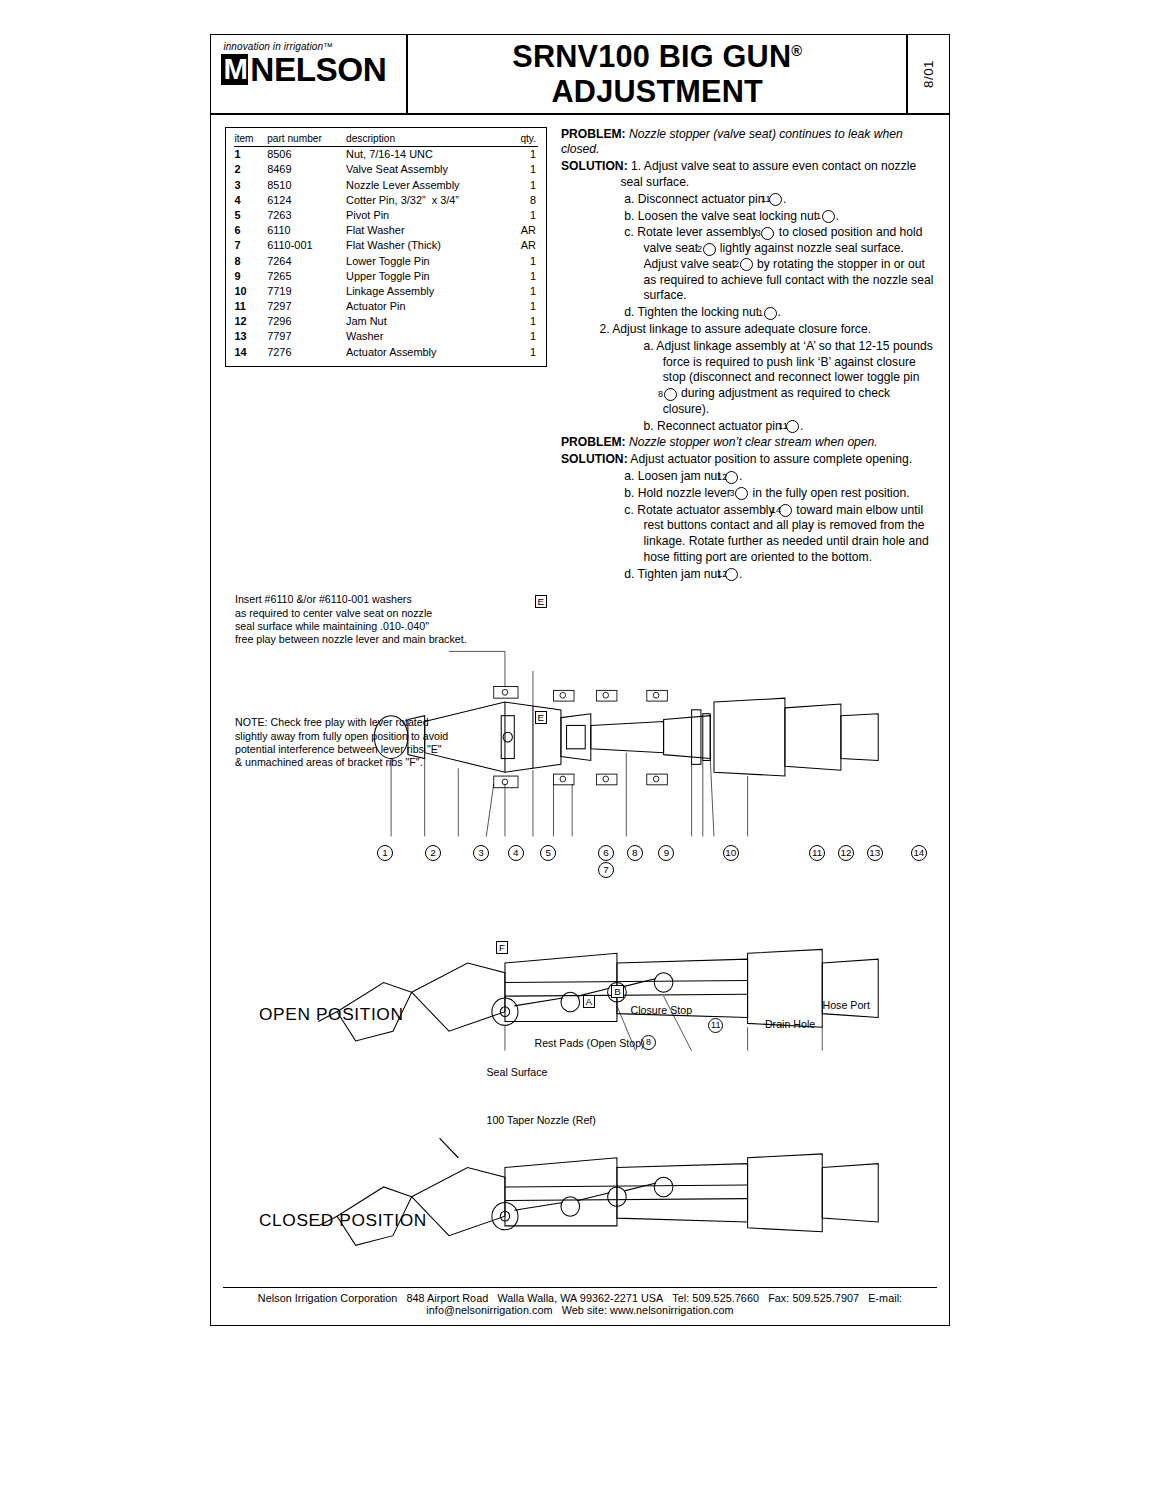innovation in irrigation™
MNELSON
SRNV100 BIG GUN® ADJUSTMENT
8/01
| item | part number | description | qty. |
| --- | --- | --- | --- |
| 1 | 8506 | Nut, 7/16-14 UNC | 1 |
| 2 | 8469 | Valve Seat Assembly | 1 |
| 3 | 8510 | Nozzle Lever Assembly | 1 |
| 4 | 6124 | Cotter Pin, 3/32” x 3/4” | 8 |
| 5 | 7263 | Pivot Pin | 1 |
| 6 | 6110 | Flat Washer | AR |
| 7 | 6110-001 | Flat Washer (Thick) | AR |
| 8 | 7264 | Lower Toggle Pin | 1 |
| 9 | 7265 | Upper Toggle Pin | 1 |
| 10 | 7719 | Linkage Assembly | 1 |
| 11 | 7297 | Actuator Pin | 1 |
| 12 | 7296 | Jam Nut | 1 |
| 13 | 7797 | Washer | 1 |
| 14 | 7276 | Actuator Assembly | 1 |
PROBLEM: Nozzle stopper (valve seat) continues to leak when closed.
SOLUTION: 1. Adjust valve seat to assure even contact on nozzle seal surface.
a. Disconnect actuator pin 11.
b. Loosen the valve seat locking nut 1.
c. Rotate lever assembly 3 to closed position and hold valve seat 2 lightly against nozzle seal surface. Adjust valve seat 2 by rotating the stopper in or out as required to achieve full contact with the nozzle seal surface.
d. Tighten the locking nut 1.
2. Adjust linkage to assure adequate closure force.
a. Adjust linkage assembly at ‘A’ so that 12-15 pounds force is required to push link ‘B’ against closure stop (disconnect and reconnect lower toggle pin 8 during adjustment as required to check closure).
b. Reconnect actuator pin 11.
PROBLEM: Nozzle stopper won’t clear stream when open.
SOLUTION: Adjust actuator position to assure complete opening.
a. Loosen jam nut 12.
b. Hold nozzle lever 3 in the fully open rest position.
c. Rotate actuator assembly 14 toward main elbow until rest buttons contact and all play is removed from the linkage. Rotate further as needed until drain hole and hose fitting port are oriented to the bottom.
d. Tighten jam nut 12.
Insert #6110 &/or #6110-001 washers
as required to center valve seat on nozzle
seal surface while maintaining .010-.040"
free play between nozzle lever and main bracket.
NOTE: Check free play with lever rotated
slightly away from fully open position to avoid
potential interference between lever ribs "E"
& unmachined areas of bracket ribs "F".
1 2 3 4 5 6 7 8 9 10 11 12 13 14
E
E
F
A
B
OPEN POSITION
CLOSED POSITION
Closure Stop
Rest Pads (Open Stop)
8 11
Drain Hole
Hose Port
Seal Surface
100 Taper Nozzle (Ref)
Nelson Irrigation Corporation 848 Airport Road Walla Walla, WA 99362-2271 USA Tel: 509.525.7660 Fax: 509.525.7907 E-mail: info@nelsonirrigation.com Web site: www.nelsonirrigation.com